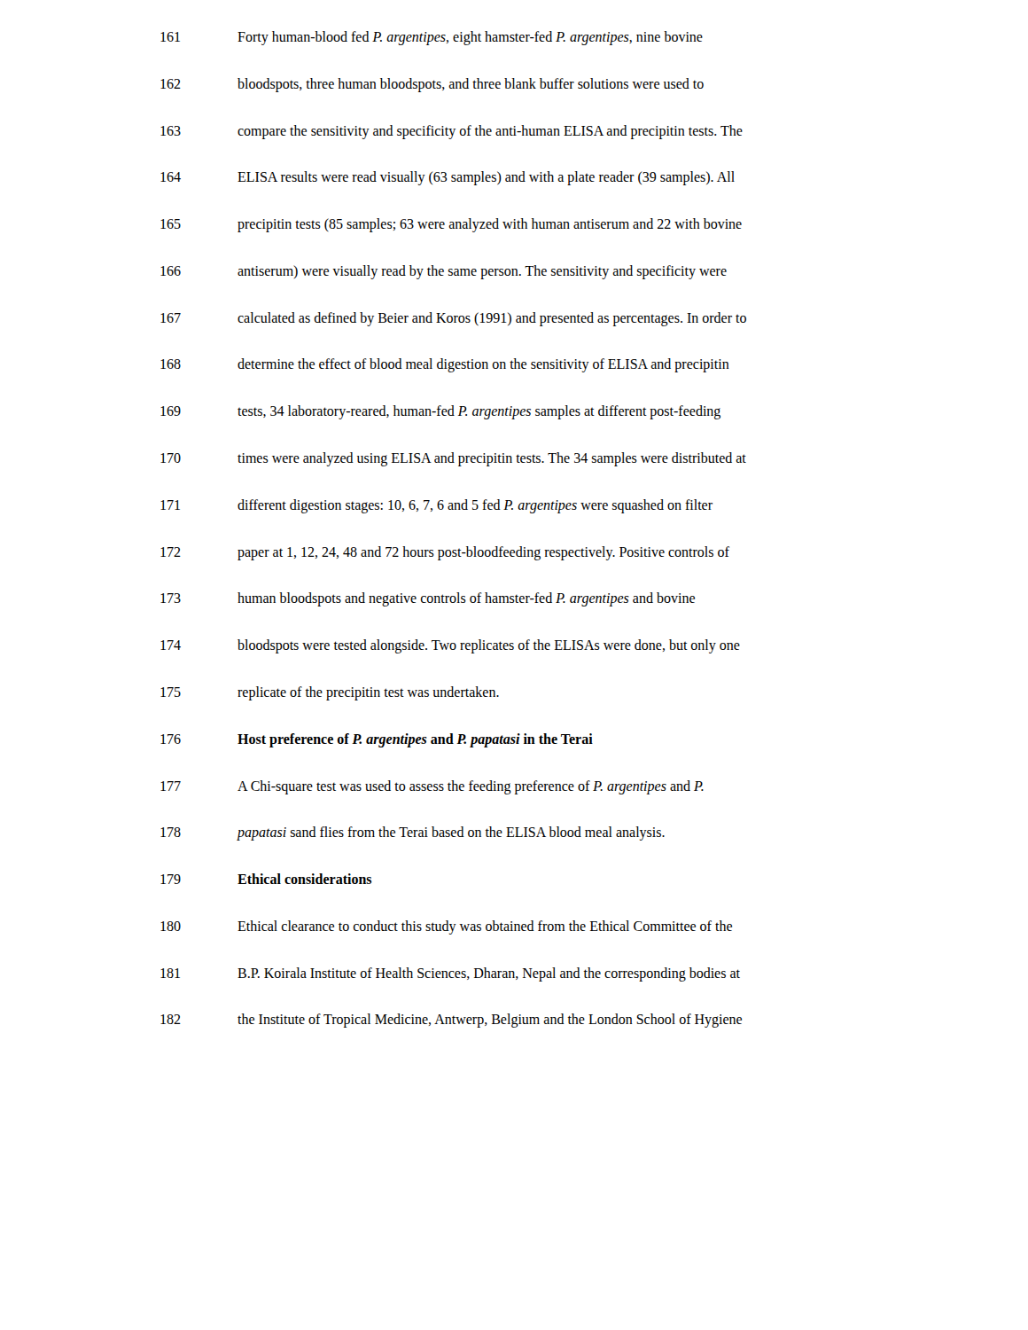Forty human-blood fed P. argentipes, eight hamster-fed P. argentipes, nine bovine
bloodspots, three human bloodspots, and three blank buffer solutions were used to
compare the sensitivity and specificity of the anti-human ELISA and precipitin tests. The
ELISA results were read visually (63 samples) and with a plate reader (39 samples). All
precipitin tests (85 samples; 63 were analyzed with human antiserum and 22 with bovine
antiserum) were visually read by the same person. The sensitivity and specificity were
calculated as defined by Beier and Koros (1991) and presented as percentages. In order to
determine the effect of blood meal digestion on the sensitivity of ELISA and precipitin
tests, 34 laboratory-reared, human-fed P. argentipes samples at different post-feeding
times were analyzed using ELISA and precipitin tests. The 34 samples were distributed at
different digestion stages: 10, 6, 7, 6 and 5 fed P. argentipes were squashed on filter
paper at 1, 12, 24, 48 and 72 hours post-bloodfeeding respectively. Positive controls of
human bloodspots and negative controls of hamster-fed P. argentipes and bovine
bloodspots were tested alongside. Two replicates of the ELISAs were done, but only one
replicate of the precipitin test was undertaken.
Host preference of P. argentipes and P. papatasi in the Terai
A Chi-square test was used to assess the feeding preference of P. argentipes and P.
papatasi sand flies from the Terai based on the ELISA blood meal analysis.
Ethical considerations
Ethical clearance to conduct this study was obtained from the Ethical Committee of the
B.P. Koirala Institute of Health Sciences, Dharan, Nepal and the corresponding bodies at
the Institute of Tropical Medicine, Antwerp, Belgium and the London School of Hygiene